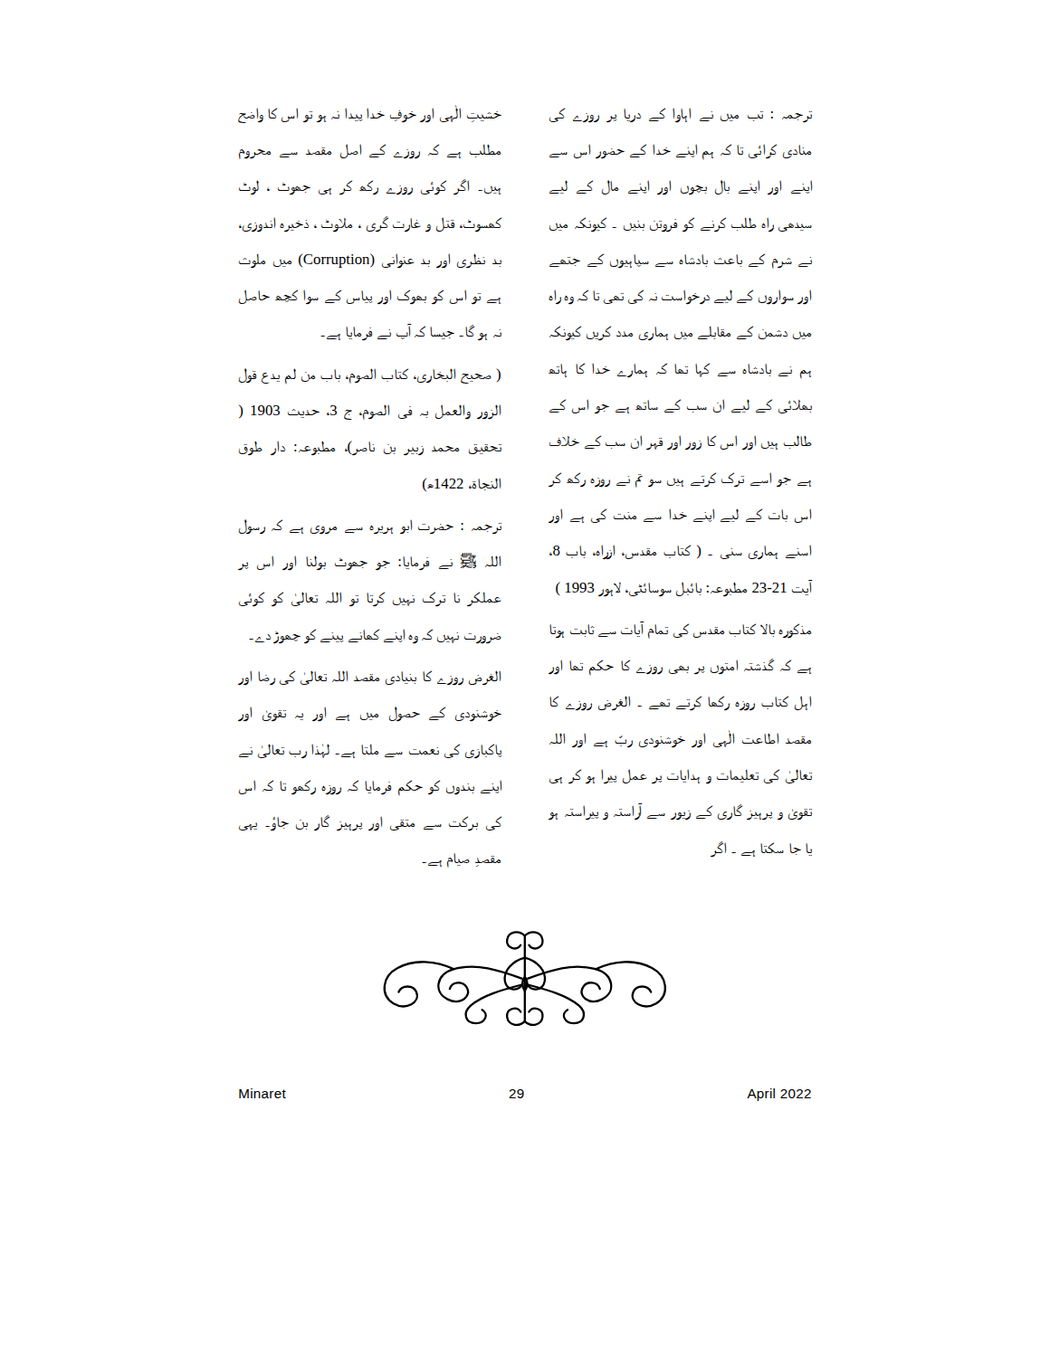ترجمہ : تب میں نے اہاوا کے دریا پر روزے کی منادی کرائی تا کہ ہم اپنے خدا کے حضور اس سے اپنے اور اپنے بال بچوں اور اپنے مال کے لیے سیدھی راہ طلب کرنے کو فروتن بنیں ۔ کیونکہ میں نے شرم کے باعث بادشاہ سے سپاہیوں کے جتھے اور سواروں کے لیے درخواست نہ کی تھی تا کہ وہ راہ میں دشمن کے مقابلے میں ہماری مدد کریں کیونکہ ہم نے بادشاہ سے کہا تھا کہ ہمارے خدا کا ہاتھ بھلائی کے لیے ان سب کے ساتھ ہے جو اس کے طالب ہیں اور اس کا زور اور قہر ان سب کے خلاف ہے جو اسے ترک کرتے ہیں سو تم نے روزہ رکھ کر اس بات کے لیے اپنے خدا سے منت کی ہے اور اسنے ہماری سنی ۔ ( کتاب مقدس، ازراہ، باب 8، آیت 21-23 مطبوعہ: بائبل سوسائٹی، لاہور 1993 )
مذکورہ بالا کتاب مقدس کی تمام آیات سے ثابت ہوتا ہے کہ گذشتہ امتوں پر بھی روزے کا حکم تھا اور اہل کتاب روزہ رکھا کرتے تھے ۔ الغرض روزے کا مقصد اطاعت الٰہی اور خوشنودی ربّ ہے اور اللہ تعالیٰ کی تعلیمات و ہدایات پر عمل پیرا ہو کر ہی تقویٰ و پرہیز گاری کے زیور سے آراستہ و پیراستہ ہو یا جا سکتا ہے ۔ اگر
خشیتِ الٰہی اور خوفِ خدا پیدا نہ ہو تو اس کا واضح مطلب ہے کہ روزے کے اصل مقصد سے محروم ہیں۔ اگر کوئی روزے رکھ کر ہی جھوٹ ، لوٹ کھسوٹ، قتل و غارت گری ، ملاوٹ ، ذخیرہ اندوزی، بد نظری اور بد عنوانی (Corruption) میں ملوث ہے تو اس کو بھوک اور پیاس کے سوا کچھ حاصل نہ ہو گا۔ جیسا کہ آپ نے فرمایا ہے۔
( صحیح البخاری، کتاب الصوم، باب من لم یدع قول الزور والعمل بہ فی الصوم، ج 3، حدیث 1903 ( تحقیق محمد زبیر بن ناصر)، مطبوعہ: دار طوق النجاۃ، 1422ھ)
ترجمہ : حضرت ابو ہریرہ سے مروی ہے کہ رسول اللہ ﷺ نے فرمایا: جو جھوٹ بولنا اور اس پر عملکر نا ترک نہیں کرتا تو اللہ تعالیٰ کو کوئی ضرورت نہیں کہ وہ اپنے کھانے پینے کو چھوڑ دے۔
الغرض روزے کا بنیادی مقصد اللہ تعالیٰ کی رضا اور خوشنودی کے حصول میں ہے اور یہ تقویٰ اور پاکبازی کی نعمت سے ملتا ہے۔ لہٰذا رب تعالیٰ نے اپنے بندوں کو حکم فرمایا کہ روزہ رکھو تا کہ اس کی برکت سے متقی اور پرہیز گار بن جاؤ۔ یہی مقصدِ صیام ہے۔
Minaret
29
April 2022